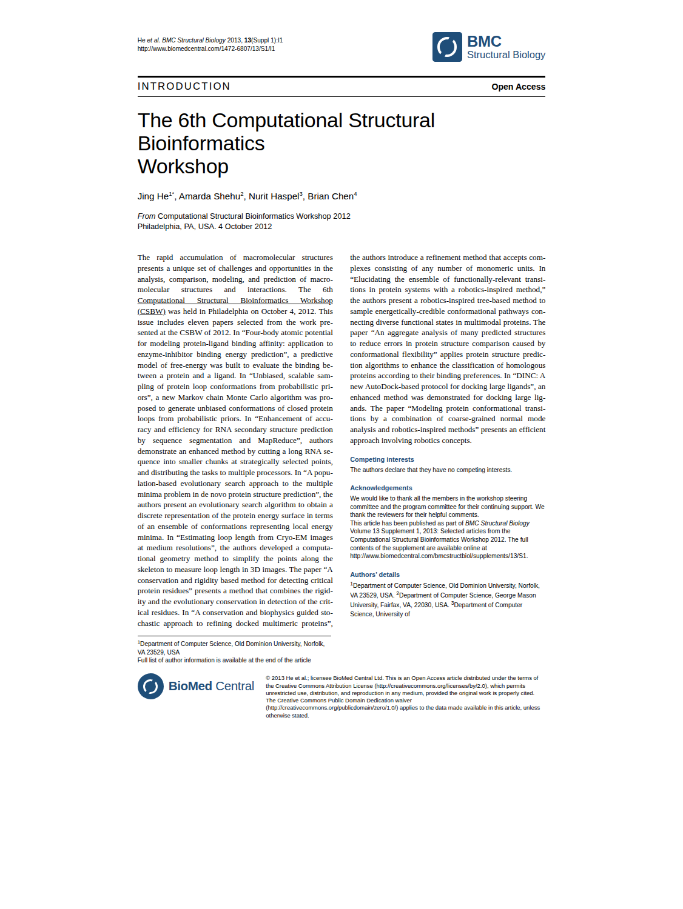He et al. BMC Structural Biology 2013, 13(Suppl 1):I1
http://www.biomedcentral.com/1472-6807/13/S1/I1
BMC Structural Biology
INTRODUCTION
Open Access
The 6th Computational Structural Bioinformatics
Workshop
Jing He1*, Amarda Shehu2, Nurit Haspel3, Brian Chen4
From Computational Structural Bioinformatics Workshop 2012
Philadelphia, PA, USA. 4 October 2012
The rapid accumulation of macromolecular structures presents a unique set of challenges and opportunities in the analysis, comparison, modeling, and prediction of macromolecular structures and interactions. The 6th Computational Structural Bioinformatics Workshop (CSBW) was held in Philadelphia on October 4, 2012. This issue includes eleven papers selected from the work presented at the CSBW of 2012. In “Four-body atomic potential for modeling protein-ligand binding affinity: application to enzyme-inhibitor binding energy prediction”, a predictive model of free-energy was built to evaluate the binding between a protein and a ligand. In “Unbiased, scalable sampling of protein loop conformations from probabilistic priors”, a new Markov chain Monte Carlo algorithm was proposed to generate unbiased conformations of closed protein loops from probabilistic priors. In “Enhancement of accuracy and efficiency for RNA secondary structure prediction by sequence segmentation and MapReduce”, authors demonstrate an enhanced method by cutting a long RNA sequence into smaller chunks at strategically selected points, and distributing the tasks to multiple processors. In “A population-based evolutionary search approach to the multiple minima problem in de novo protein structure prediction”, the authors present an evolutionary search algorithm to obtain a discrete representation of the protein energy surface in terms of an ensemble of conformations representing local energy minima. In “Estimating loop length from Cryo-EM images at medium resolutions”, the authors developed a computational geometry method to simplify the points along the skeleton to measure loop length in 3D images. The paper “A conservation and rigidity based method for detecting critical protein residues” presents a method that combines the rigidity and the evolutionary conservation in detection of the critical residues. In “A conservation and biophysics guided stochastic approach to refining docked multimeric proteins”, the authors introduce a refinement method that accepts complexes consisting of any number of monomeric units. In “Elucidating the ensemble of functionally-relevant transitions in protein systems with a robotics-inspired method,” the authors present a robotics-inspired tree-based method to sample energetically-credible conformational pathways connecting diverse functional states in multimodal proteins. The paper “An aggregate analysis of many predicted structures to reduce errors in protein structure comparison caused by conformational flexibility” applies protein structure prediction algorithms to enhance the classification of homologous proteins according to their binding preferences. In “DINC: A new AutoDock-based protocol for docking large ligands”, an enhanced method was demonstrated for docking large ligands. The paper “Modeling protein conformational transitions by a combination of coarse-grained normal mode analysis and robotics-inspired methods” presents an efficient approach involving robotics concepts.
Competing interests
The authors declare that they have no competing interests.
Acknowledgements
We would like to thank all the members in the workshop steering committee and the program committee for their continuing support. We thank the reviewers for their helpful comments.
This article has been published as part of BMC Structural Biology Volume 13 Supplement 1, 2013: Selected articles from the Computational Structural Bioinformatics Workshop 2012. The full contents of the supplement are available online at http://www.biomedcentral.com/bmcstructbiol/supplements/13/S1.
Authors’ details
1Department of Computer Science, Old Dominion University, Norfolk, VA 23529, USA. 2Department of Computer Science, George Mason University, Fairfax, VA, 22030, USA. 3Department of Computer Science, University of
1Department of Computer Science, Old Dominion University, Norfolk, VA 23529, USA
Full list of author information is available at the end of the article
BioMed Central
© 2013 He et al.; licensee BioMed Central Ltd. This is an Open Access article distributed under the terms of the Creative Commons Attribution License (http://creativecommons.org/licenses/by/2.0), which permits unrestricted use, distribution, and reproduction in any medium, provided the original work is properly cited. The Creative Commons Public Domain Dedication waiver (http://creativecommons.org/publicdomain/zero/1.0/) applies to the data made available in this article, unless otherwise stated.